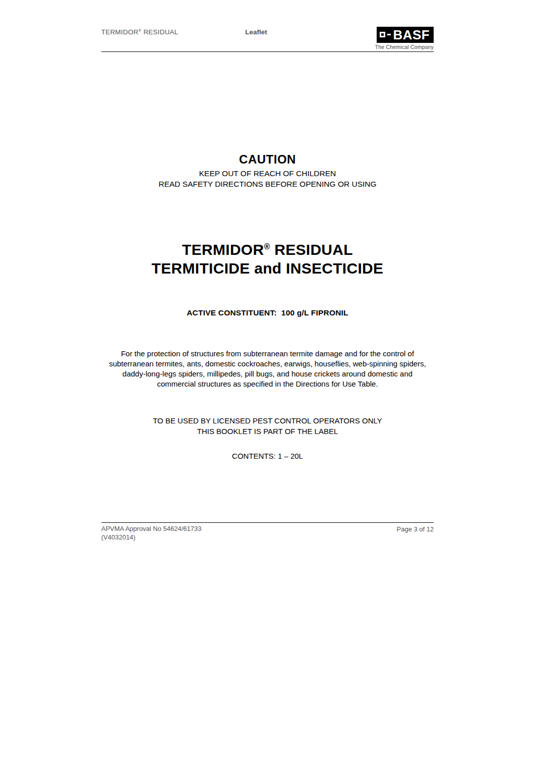TERMIDOR® RESIDUAL
Leaflet
BASF
The Chemical Company
CAUTION
KEEP OUT OF REACH OF CHILDREN
READ SAFETY DIRECTIONS BEFORE OPENING OR USING
TERMIDOR® RESIDUAL
TERMITICIDE and INSECTICIDE
ACTIVE CONSTITUENT: 100 g/L FIPRONIL
For the protection of structures from subterranean termite damage and for the control of subterranean termites, ants, domestic cockroaches, earwigs, houseflies, web-spinning spiders, daddy-long-legs spiders, millipedes, pill bugs, and house crickets around domestic and commercial structures as specified in the Directions for Use Table.
TO BE USED BY LICENSED PEST CONTROL OPERATORS ONLY
THIS BOOKLET IS PART OF THE LABEL
CONTENTS: 1 – 20L
APVMA Approval No 54624/61733
(V4032014)
Page 3 of 12